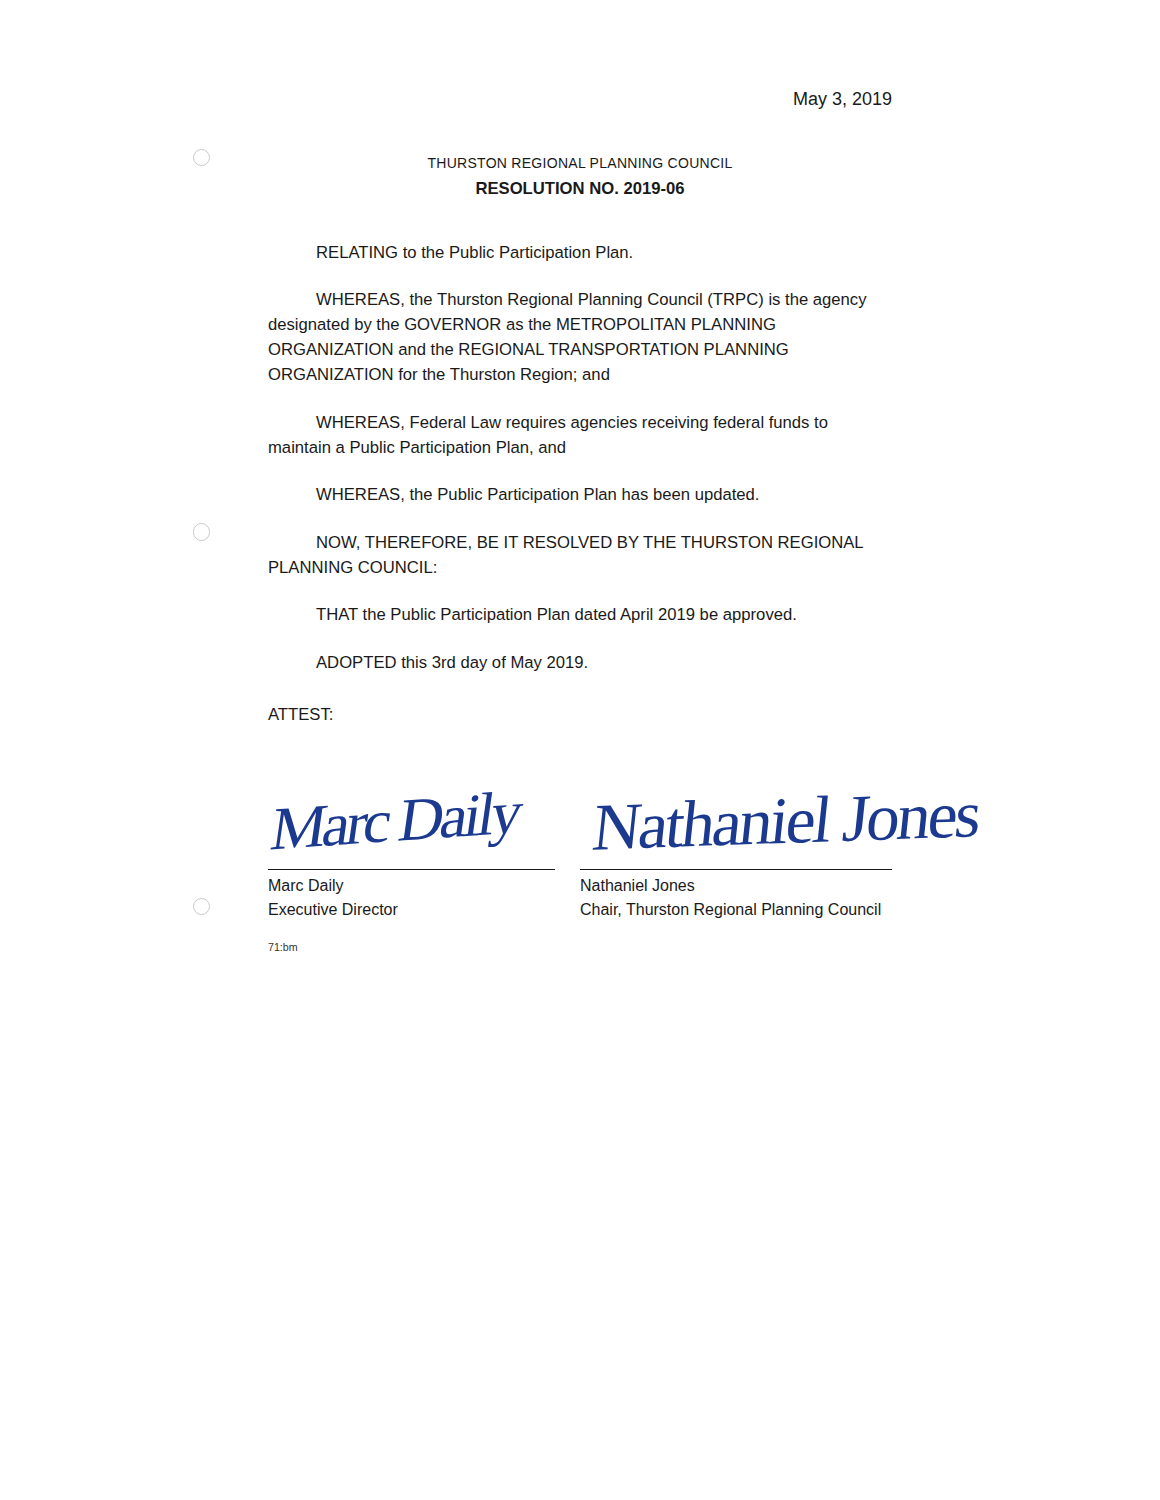May 3, 2019
THURSTON REGIONAL PLANNING COUNCIL
RESOLUTION NO. 2019-06
RELATING to the Public Participation Plan.
WHEREAS, the Thurston Regional Planning Council (TRPC) is the agency designated by the GOVERNOR as the METROPOLITAN PLANNING ORGANIZATION and the REGIONAL TRANSPORTATION PLANNING ORGANIZATION for the Thurston Region; and
WHEREAS, Federal Law requires agencies receiving federal funds to maintain a Public Participation Plan, and
WHEREAS, the Public Participation Plan has been updated.
NOW, THEREFORE, BE IT RESOLVED BY THE THURSTON REGIONAL PLANNING COUNCIL:
THAT the Public Participation Plan dated April 2019 be approved.
ADOPTED this 3rd day of May 2019.
ATTEST:
Marc Daily
Marc Daily
Executive Director
Nathaniel Jones
Nathaniel Jones
Chair, Thurston Regional Planning Council
71:bm